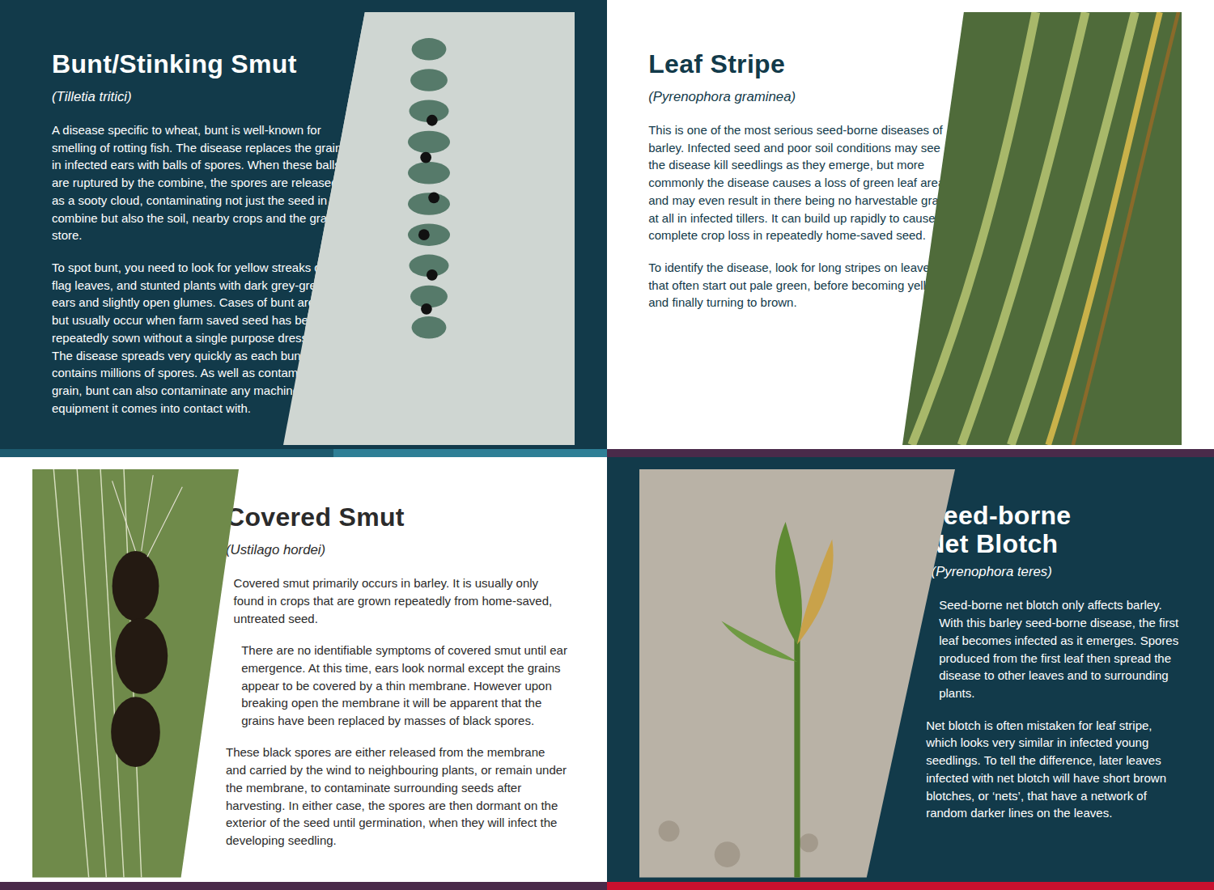Bunt/Stinking Smut
(Tilletia tritici)
A disease specific to wheat, bunt is well-known for smelling of rotting fish. The disease replaces the grain in infected ears with balls of spores. When these balls are ruptured by the combine, the spores are released as a sooty cloud, contaminating not just the seed in the combine but also the soil, nearby crops and the grain store.
To spot bunt, you need to look for yellow streaks on flag leaves, and stunted plants with dark grey-green ears and slightly open glumes. Cases of bunt are rare, but usually occur when farm saved seed has been repeatedly sown without a single purpose dressing. The disease spreads very quickly as each bunt ball contains millions of spores. As well as contaminating grain, bunt can also contaminate any machinery or equipment it comes into contact with.
Leaf Stripe
(Pyrenophora graminea)
This is one of the most serious seed-borne diseases of barley. Infected seed and poor soil conditions may see the disease kill seedlings as they emerge, but more commonly the disease causes a loss of green leaf area and may even result in there being no harvestable grain at all in infected tillers. It can build up rapidly to cause complete crop loss in repeatedly home-saved seed.
To identify the disease, look for long stripes on leaves that often start out pale green, before becoming yellow and finally turning to brown.
Covered Smut
(Ustilago hordei)
Covered smut primarily occurs in barley. It is usually only found in crops that are grown repeatedly from home-saved, untreated seed.
There are no identifiable symptoms of covered smut until ear emergence. At this time, ears look normal except the grains appear to be covered by a thin membrane. However upon breaking open the membrane it will be apparent that the grains have been replaced by masses of black spores.
These black spores are either released from the membrane and carried by the wind to neighbouring plants, or remain under the membrane, to contaminate surrounding seeds after harvesting. In either case, the spores are then dormant on the exterior of the seed until germination, when they will infect the developing seedling.
Seed-borne
Net Blotch
(Pyrenophora teres)
Seed-borne net blotch only affects barley. With this barley seed-borne disease, the first leaf becomes infected as it emerges. Spores produced from the first leaf then spread the disease to other leaves and to surrounding plants.
Net blotch is often mistaken for leaf stripe, which looks very similar in infected young seedlings. To tell the difference, later leaves infected with net blotch will have short brown blotches, or ‘nets’, that have a network of random darker lines on the leaves.